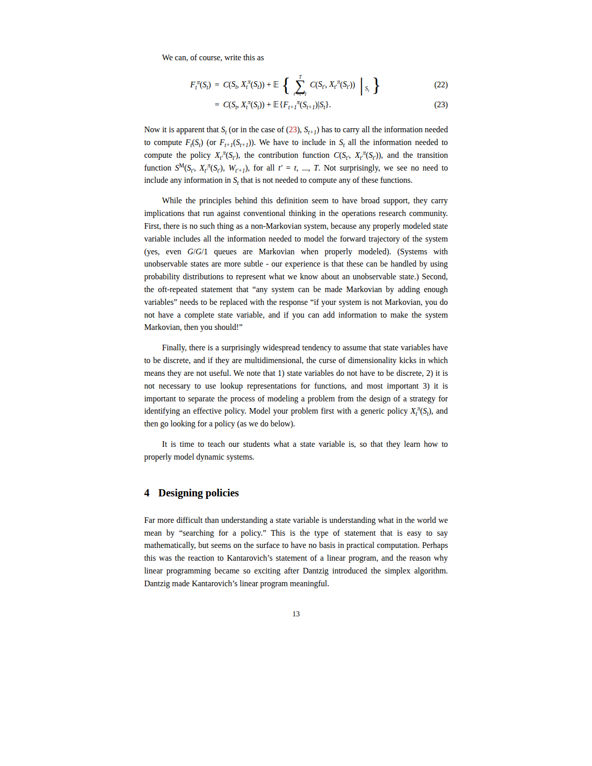We can, of course, write this as
| F t π ( S t ) | = | C ( S t , X t π ( S t )) + 𝔼 { T ∑ t′=t+1 C ( S t′ , X t′ π ( S t′ )) / S t } | (22) |
| | = | C ( S t , X t π ( S t )) + 𝔼 { F t+1 π ( S t+1 )/ S t }. | (23) |
Now it is apparent that St (or in the case of (23), St+1) has to carry all the information needed to compute Ft(St) (or Ft+1(St+1)). We have to include in St all the information needed to compute the policy Xt′π(St′), the contribution function C(St′, Xt′π(St′)), and the transition function SM(St′, Xt′π(St′), Wt′+1), for all t′ = t, ..., T. Not surprisingly, we see no need to include any information in St that is not needed to compute any of these functions.
While the principles behind this definition seem to have broad support, they carry implications that run against conventional thinking in the operations research community. First, there is no such thing as a non-Markovian system, because any properly modeled state variable includes all the information needed to model the forward trajectory of the system (yes, even G/G/1 queues are Markovian when properly modeled). (Systems with unobservable states are more subtle - our experience is that these can be handled by using probability distributions to represent what we know about an unobservable state.) Second, the oft-repeated statement that “any system can be made Markovian by adding enough variables” needs to be replaced with the response “if your system is not Markovian, you do not have a complete state variable, and if you can add information to make the system Markovian, then you should!”
Finally, there is a surprisingly widespread tendency to assume that state variables have to be discrete, and if they are multidimensional, the curse of dimensionality kicks in which means they are not useful. We note that 1) state variables do not have to be discrete, 2) it is not necessary to use lookup representations for functions, and most important 3) it is important to separate the process of modeling a problem from the design of a strategy for identifying an effective policy. Model your problem first with a generic policy Xtπ(St), and then go looking for a policy (as we do below).
It is time to teach our students what a state variable is, so that they learn how to properly model dynamic systems.
4 Designing policies
Far more difficult than understanding a state variable is understanding what in the world we mean by “searching for a policy.” This is the type of statement that is easy to say mathematically, but seems on the surface to have no basis in practical computation. Perhaps this was the reaction to Kantarovich’s statement of a linear program, and the reason why linear programming became so exciting after Dantzig introduced the simplex algorithm. Dantzig made Kantarovich’s linear program meaningful.
13